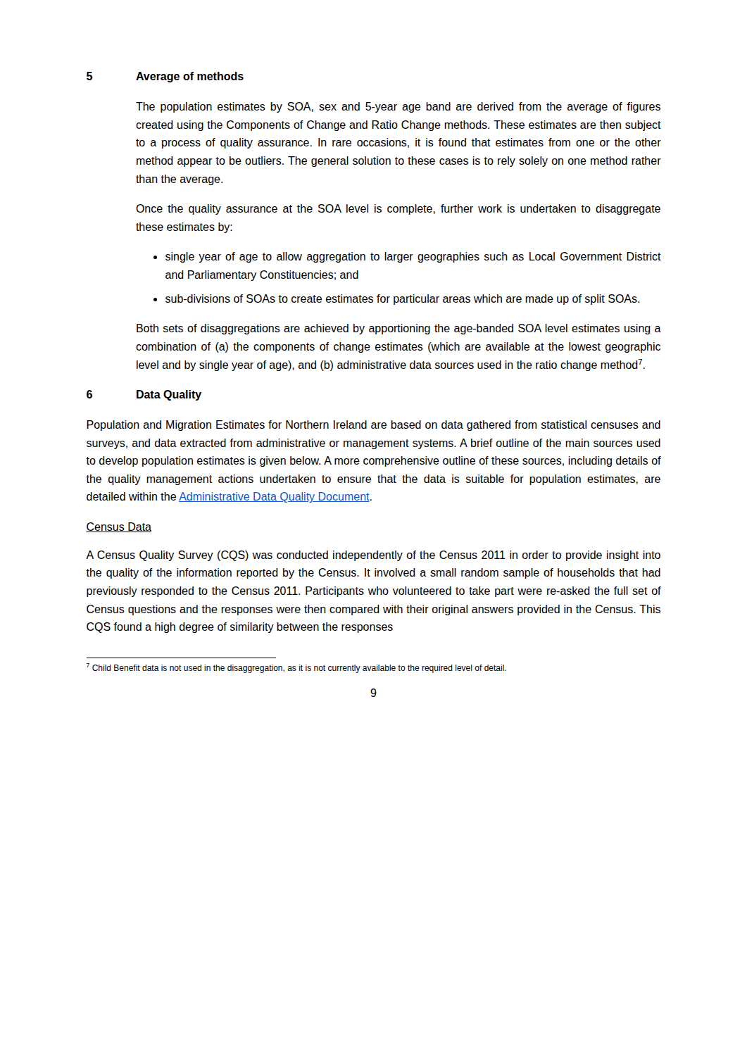5
Average of methods
The population estimates by SOA, sex and 5-year age band are derived from the average of figures created using the Components of Change and Ratio Change methods. These estimates are then subject to a process of quality assurance. In rare occasions, it is found that estimates from one or the other method appear to be outliers. The general solution to these cases is to rely solely on one method rather than the average.
Once the quality assurance at the SOA level is complete, further work is undertaken to disaggregate these estimates by:
single year of age to allow aggregation to larger geographies such as Local Government District and Parliamentary Constituencies; and
sub-divisions of SOAs to create estimates for particular areas which are made up of split SOAs.
Both sets of disaggregations are achieved by apportioning the age-banded SOA level estimates using a combination of (a) the components of change estimates (which are available at the lowest geographic level and by single year of age), and (b) administrative data sources used in the ratio change method7.
6
Data Quality
Population and Migration Estimates for Northern Ireland are based on data gathered from statistical censuses and surveys, and data extracted from administrative or management systems. A brief outline of the main sources used to develop population estimates is given below. A more comprehensive outline of these sources, including details of the quality management actions undertaken to ensure that the data is suitable for population estimates, are detailed within the Administrative Data Quality Document.
Census Data
A Census Quality Survey (CQS) was conducted independently of the Census 2011 in order to provide insight into the quality of the information reported by the Census. It involved a small random sample of households that had previously responded to the Census 2011. Participants who volunteered to take part were re-asked the full set of Census questions and the responses were then compared with their original answers provided in the Census. This CQS found a high degree of similarity between the responses
7 Child Benefit data is not used in the disaggregation, as it is not currently available to the required level of detail.
9